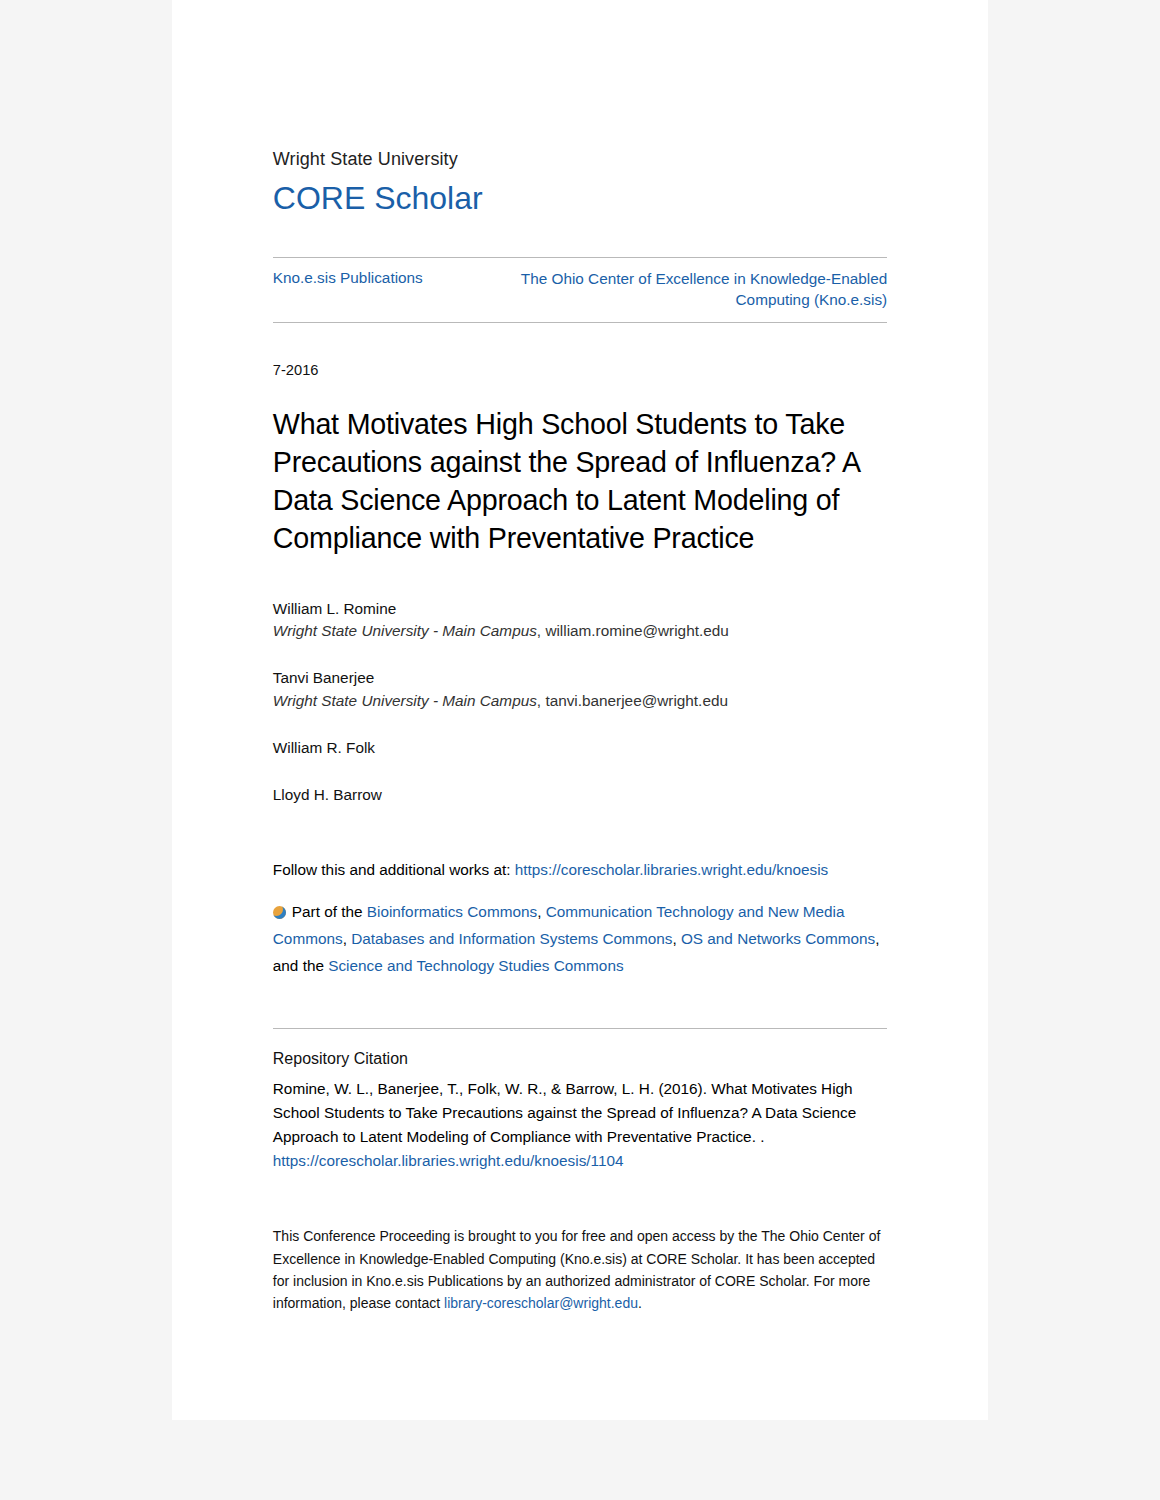Wright State University
CORE Scholar
Kno.e.sis Publications
The Ohio Center of Excellence in Knowledge-Enabled Computing (Kno.e.sis)
7-2016
What Motivates High School Students to Take Precautions against the Spread of Influenza? A Data Science Approach to Latent Modeling of Compliance with Preventative Practice
William L. Romine Wright State University - Main Campus, william.romine@wright.edu
Tanvi Banerjee Wright State University - Main Campus, tanvi.banerjee@wright.edu
William R. Folk
Lloyd H. Barrow
Follow this and additional works at: https://corescholar.libraries.wright.edu/knoesis
Part of the Bioinformatics Commons, Communication Technology and New Media Commons, Databases and Information Systems Commons, OS and Networks Commons, and the Science and Technology Studies Commons
Repository Citation
Romine, W. L., Banerjee, T., Folk, W. R., & Barrow, L. H. (2016). What Motivates High School Students to Take Precautions against the Spread of Influenza? A Data Science Approach to Latent Modeling of Compliance with Preventative Practice. .
https://corescholar.libraries.wright.edu/knoesis/1104
This Conference Proceeding is brought to you for free and open access by the The Ohio Center of Excellence in Knowledge-Enabled Computing (Kno.e.sis) at CORE Scholar. It has been accepted for inclusion in Kno.e.sis Publications by an authorized administrator of CORE Scholar. For more information, please contact library-corescholar@wright.edu.